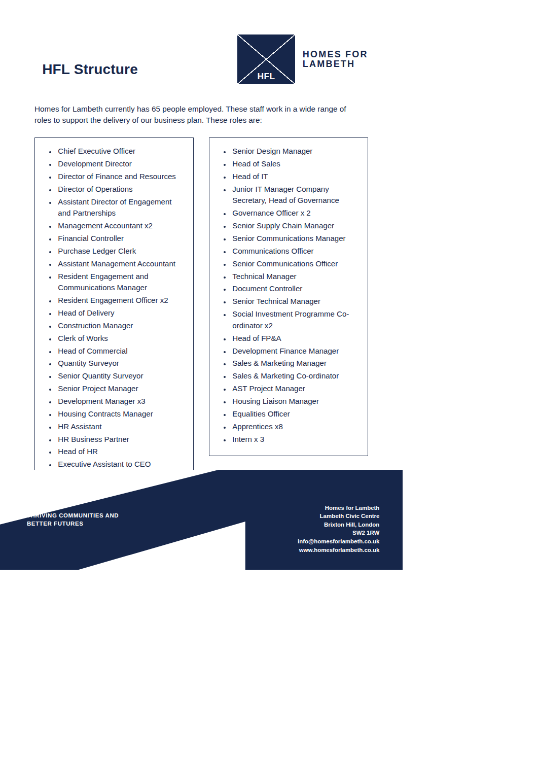HFL Structure
Homes for Lambeth
Homes for Lambeth currently has 65 people employed. These staff work in a wide range of roles to support the delivery of our business plan. These roles are:
Chief Executive Officer
Development Director
Director of Finance and Resources
Director of Operations
Assistant Director of Engagement and Partnerships
Management Accountant x2
Financial Controller
Purchase Ledger Clerk
Assistant Management Accountant
Resident Engagement and Communications Manager
Resident Engagement Officer x2
Head of Delivery
Construction Manager
Clerk of Works
Head of Commercial
Quantity Surveyor
Senior Quantity Surveyor
Senior Project Manager
Development Manager x3
Housing Contracts Manager
HR Assistant
HR Business Partner
Head of HR
Executive Assistant to CEO
Executive Assistant to Exec Team x 2
Senior Design Manager
Head of Sales
Head of IT
Junior IT Manager Company Secretary, Head of Governance
Governance Officer x 2
Senior Supply Chain Manager
Senior Communications Manager
Communications Officer
Senior Communications Officer
Technical Manager
Document Controller
Senior Technical Manager
Social Investment Programme Co-ordinator x2
Head of FP&A
Development Finance Manager
Sales & Marketing Manager
Sales & Marketing Co-ordinator
AST Project Manager
Housing Liaison Manager
Equalities Officer
Apprentices x8
Intern x 3
Building
Thriving Communities and
Better Futures
Homes for Lambeth
Lambeth Civic Centre
Brixton Hill, London
SW2 1RW
info@homesforlambeth.co.uk
www.homesforlambeth.co.uk